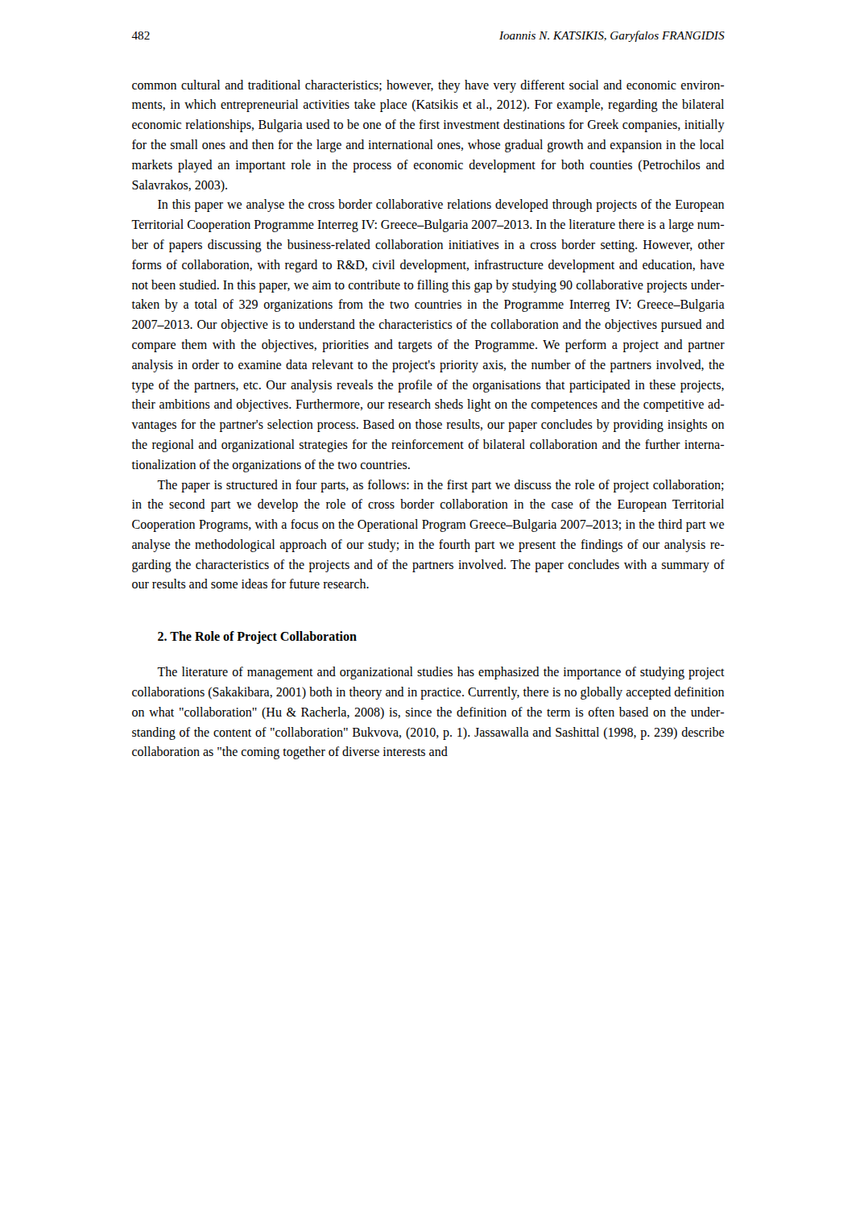482 Ioannis N. KATSIKIS, Garyfalos FRANGIDIS
common cultural and traditional characteristics; however, they have very different social and economic environments, in which entrepreneurial activities take place (Katsikis et al., 2012). For example, regarding the bilateral economic relationships, Bulgaria used to be one of the first investment destinations for Greek companies, initially for the small ones and then for the large and international ones, whose gradual growth and expansion in the local markets played an important role in the process of economic development for both counties (Petrochilos and Salavrakos, 2003).
In this paper we analyse the cross border collaborative relations developed through projects of the European Territorial Cooperation Programme Interreg IV: Greece–Bulgaria 2007–2013. In the literature there is a large number of papers discussing the business-related collaboration initiatives in a cross border setting. However, other forms of collaboration, with regard to R&D, civil development, infrastructure development and education, have not been studied. In this paper, we aim to contribute to filling this gap by studying 90 collaborative projects undertaken by a total of 329 organizations from the two countries in the Programme Interreg IV: Greece–Bulgaria 2007–2013. Our objective is to understand the characteristics of the collaboration and the objectives pursued and compare them with the objectives, priorities and targets of the Programme. We perform a project and partner analysis in order to examine data relevant to the project's priority axis, the number of the partners involved, the type of the partners, etc. Our analysis reveals the profile of the organisations that participated in these projects, their ambitions and objectives. Furthermore, our research sheds light on the competences and the competitive advantages for the partner's selection process. Based on those results, our paper concludes by providing insights on the regional and organizational strategies for the reinforcement of bilateral collaboration and the further internationalization of the organizations of the two countries.
The paper is structured in four parts, as follows: in the first part we discuss the role of project collaboration; in the second part we develop the role of cross border collaboration in the case of the European Territorial Cooperation Programs, with a focus on the Operational Program Greece–Bulgaria 2007–2013; in the third part we analyse the methodological approach of our study; in the fourth part we present the findings of our analysis regarding the characteristics of the projects and of the partners involved. The paper concludes with a summary of our results and some ideas for future research.
2. The Role of Project Collaboration
The literature of management and organizational studies has emphasized the importance of studying project collaborations (Sakakibara, 2001) both in theory and in practice. Currently, there is no globally accepted definition on what "collaboration" (Hu & Racherla, 2008) is, since the definition of the term is often based on the understanding of the content of "collaboration" Bukvova, (2010, p. 1). Jassawalla and Sashittal (1998, p. 239) describe collaboration as "the coming together of diverse interests and